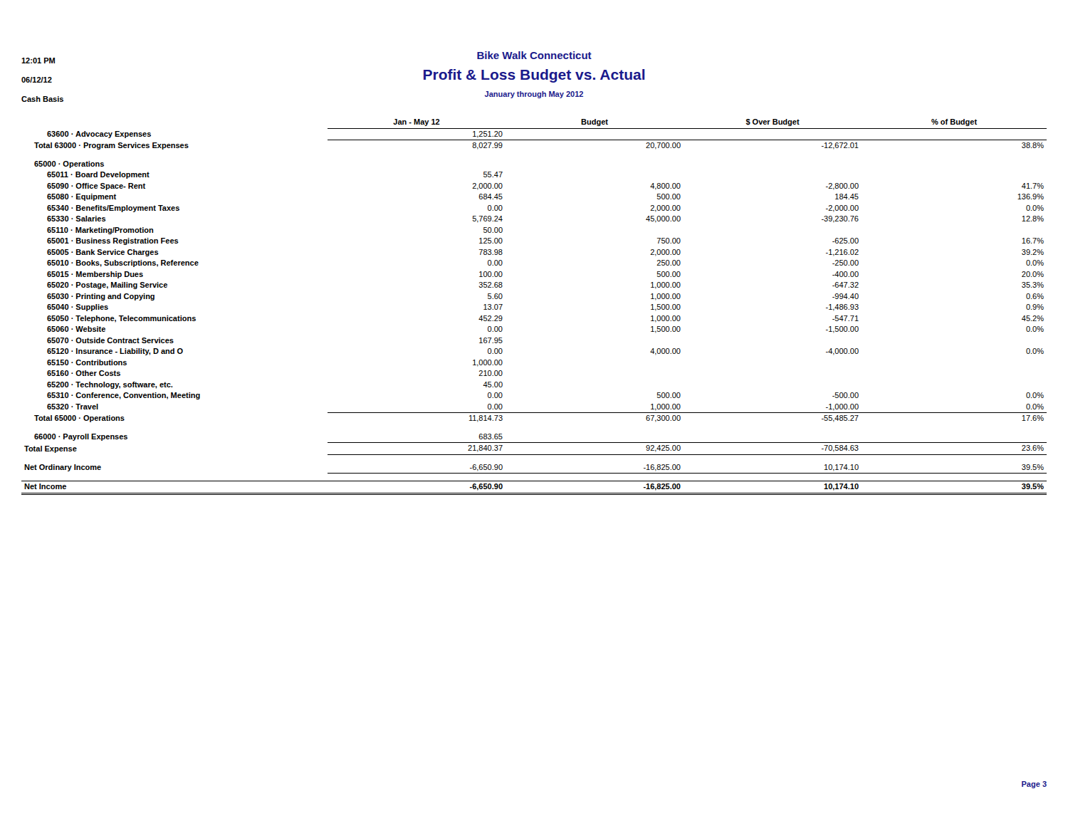12:01 PM
06/12/12
Cash Basis
Bike Walk Connecticut
Profit & Loss Budget vs. Actual
January through May 2012
| | Jan - May 12 | Budget | $ Over Budget | % of Budget |
| --- | --- | --- | --- | --- |
| 63600 · Advocacy Expenses | 1,251.20 | | | |
| Total 63000 · Program Services Expenses | 8,027.99 | 20,700.00 | -12,672.01 | 38.8% |
| 65000 · Operations | | | | |
| 65011 · Board Development | 55.47 | | | |
| 65090 · Office Space- Rent | 2,000.00 | 4,800.00 | -2,800.00 | 41.7% |
| 65080 · Equipment | 684.45 | 500.00 | 184.45 | 136.9% |
| 65340 · Benefits/Employment Taxes | 0.00 | 2,000.00 | -2,000.00 | 0.0% |
| 65330 · Salaries | 5,769.24 | 45,000.00 | -39,230.76 | 12.8% |
| 65110 · Marketing/Promotion | 50.00 | | | |
| 65001 · Business Registration Fees | 125.00 | 750.00 | -625.00 | 16.7% |
| 65005 · Bank Service Charges | 783.98 | 2,000.00 | -1,216.02 | 39.2% |
| 65010 · Books, Subscriptions, Reference | 0.00 | 250.00 | -250.00 | 0.0% |
| 65015 · Membership Dues | 100.00 | 500.00 | -400.00 | 20.0% |
| 65020 · Postage, Mailing Service | 352.68 | 1,000.00 | -647.32 | 35.3% |
| 65030 · Printing and Copying | 5.60 | 1,000.00 | -994.40 | 0.6% |
| 65040 · Supplies | 13.07 | 1,500.00 | -1,486.93 | 0.9% |
| 65050 · Telephone, Telecommunications | 452.29 | 1,000.00 | -547.71 | 45.2% |
| 65060 · Website | 0.00 | 1,500.00 | -1,500.00 | 0.0% |
| 65070 · Outside Contract Services | 167.95 | | | |
| 65120 · Insurance - Liability, D and O | 0.00 | 4,000.00 | -4,000.00 | 0.0% |
| 65150 · Contributions | 1,000.00 | | | |
| 65160 · Other Costs | 210.00 | | | |
| 65200 · Technology, software, etc. | 45.00 | | | |
| 65310 · Conference, Convention, Meeting | 0.00 | 500.00 | -500.00 | 0.0% |
| 65320 · Travel | 0.00 | 1,000.00 | -1,000.00 | 0.0% |
| Total 65000 · Operations | 11,814.73 | 67,300.00 | -55,485.27 | 17.6% |
| 66000 · Payroll Expenses | 683.65 | | | |
| Total Expense | 21,840.37 | 92,425.00 | -70,584.63 | 23.6% |
| Net Ordinary Income | -6,650.90 | -16,825.00 | 10,174.10 | 39.5% |
| Net Income | -6,650.90 | -16,825.00 | 10,174.10 | 39.5% |
Page 3